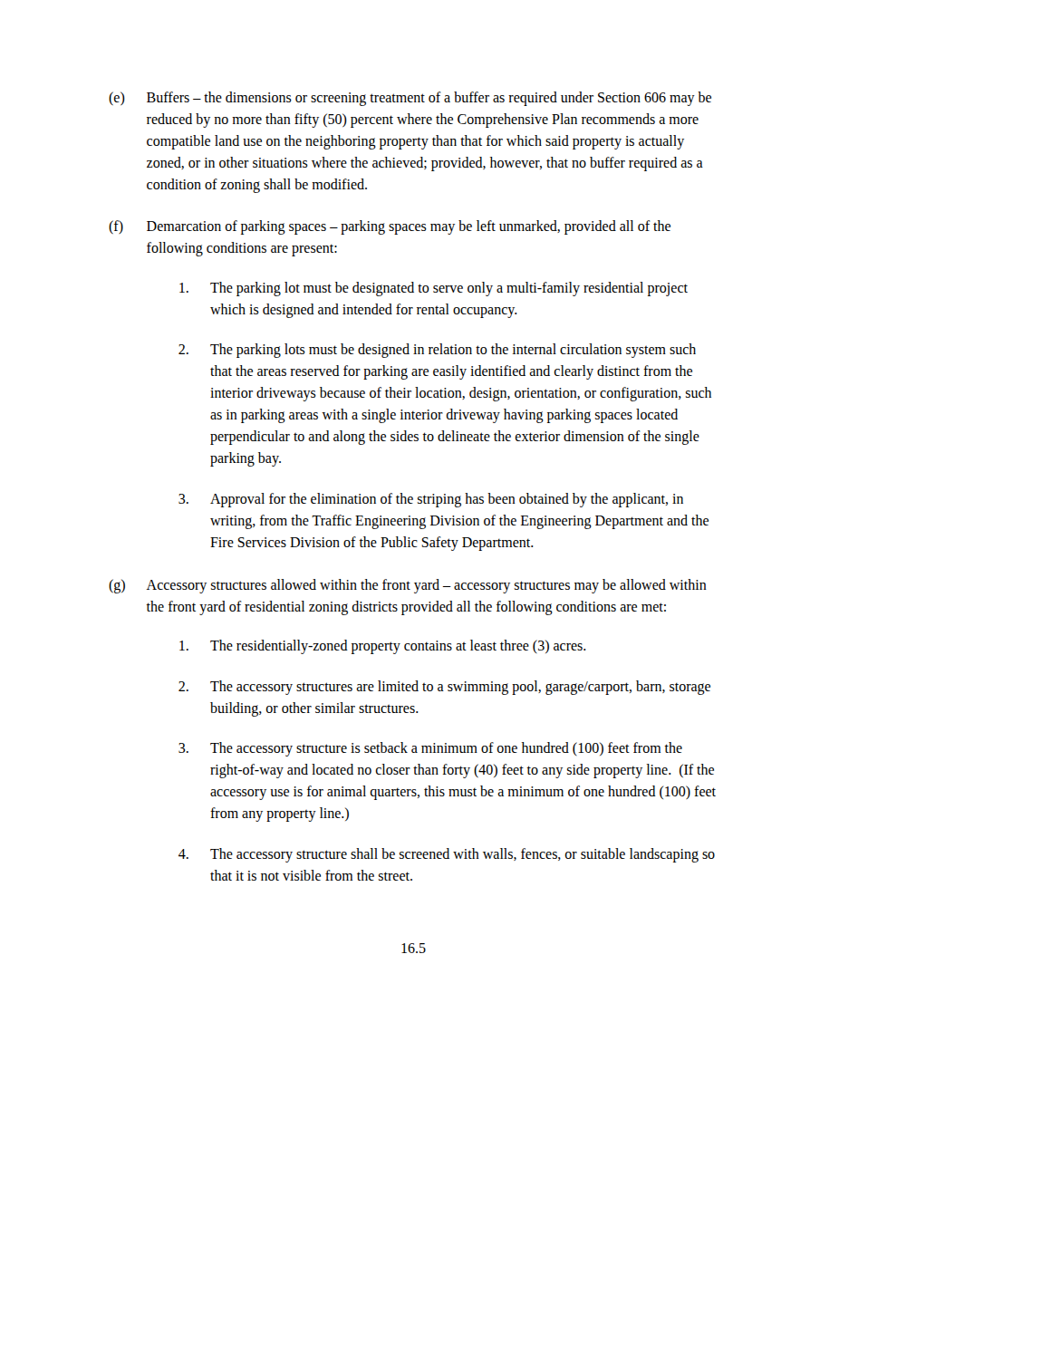(e) Buffers – the dimensions or screening treatment of a buffer as required under Section 606 may be reduced by no more than fifty (50) percent where the Comprehensive Plan recommends a more compatible land use on the neighboring property than that for which said property is actually zoned, or in other situations where the achieved; provided, however, that no buffer required as a condition of zoning shall be modified.
(f) Demarcation of parking spaces – parking spaces may be left unmarked, provided all of the following conditions are present:
1. The parking lot must be designated to serve only a multi-family residential project which is designed and intended for rental occupancy.
2. The parking lots must be designed in relation to the internal circulation system such that the areas reserved for parking are easily identified and clearly distinct from the interior driveways because of their location, design, orientation, or configuration, such as in parking areas with a single interior driveway having parking spaces located perpendicular to and along the sides to delineate the exterior dimension of the single parking bay.
3. Approval for the elimination of the striping has been obtained by the applicant, in writing, from the Traffic Engineering Division of the Engineering Department and the Fire Services Division of the Public Safety Department.
(g) Accessory structures allowed within the front yard – accessory structures may be allowed within the front yard of residential zoning districts provided all the following conditions are met:
1. The residentially-zoned property contains at least three (3) acres.
2. The accessory structures are limited to a swimming pool, garage/carport, barn, storage building, or other similar structures.
3. The accessory structure is setback a minimum of one hundred (100) feet from the right-of-way and located no closer than forty (40) feet to any side property line. (If the accessory use is for animal quarters, this must be a minimum of one hundred (100) feet from any property line.)
4. The accessory structure shall be screened with walls, fences, or suitable landscaping so that it is not visible from the street.
16.5